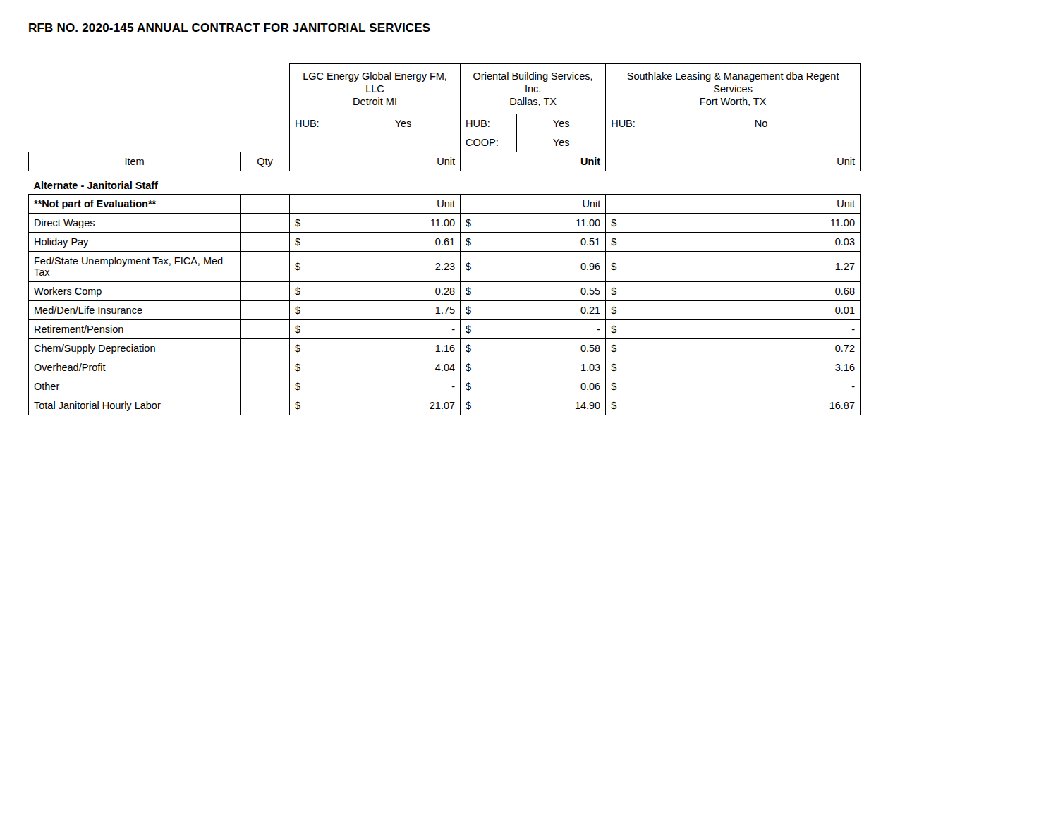RFB NO. 2020-145 ANNUAL CONTRACT FOR JANITORIAL SERVICES
| | | LGC Energy Global Energy FM, LLC Detroit MI | Oriental Building Services, Inc. Dallas, TX | Southlake Leasing & Management dba Regent Services Fort Worth, TX |
| | | HUB: | Yes | HUB: | Yes | HUB: | No |
| | | | | COOP: | Yes | | |
| Item | Qty | Unit | Unit | Unit |
| Alternate - Janitorial Staff |
| **Not part of Evaluation** | | Unit | Unit | Unit |
| Direct Wages | | $ | 11.00 | $ | 11.00 | $ | 11.00 |
| Holiday Pay | | $ | 0.61 | $ | 0.51 | $ | 0.03 |
| Fed/State Unemployment Tax, FICA, Med Tax | | $ | 2.23 | $ | 0.96 | $ | 1.27 |
| Workers Comp | | $ | 0.28 | $ | 0.55 | $ | 0.68 |
| Med/Den/Life Insurance | | $ | 1.75 | $ | 0.21 | $ | 0.01 |
| Retirement/Pension | | $ | - | $ | - | $ | - |
| Chem/Supply Depreciation | | $ | 1.16 | $ | 0.58 | $ | 0.72 |
| Overhead/Profit | | $ | 4.04 | $ | 1.03 | $ | 3.16 |
| Other | | $ | - | $ | 0.06 | $ | - |
| Total Janitorial Hourly Labor | | $ | 21.07 | $ | 14.90 | $ | 16.87 |